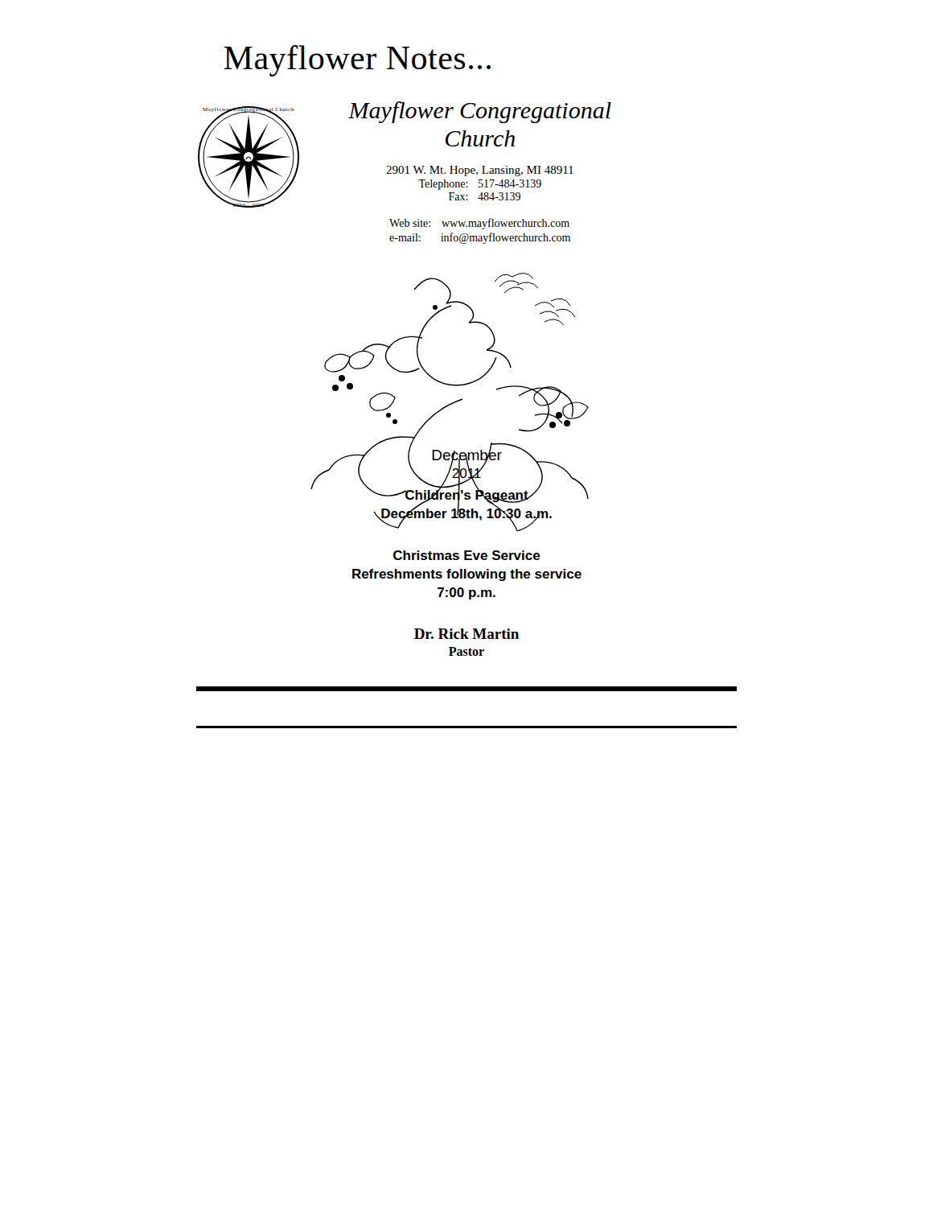Mayflower Notes...
Mayflower Congregational Church 1903 - 2003
Mayflower Congregational
Church
2901 W. Mt. Hope, Lansing, MI 48911
| Telephone: | 517-484-3139 |
| Fax: | 484-3139 |
| Web site: | www.mayflowerchurch.com |
| e-mail: | info@mayflowerchurch.com |
December
2011
Children's Pageant
December 18th, 10:30 a.m.
Christmas Eve Service
Refreshments following the service
7:00 p.m.
Dr. Rick Martin
Pastor